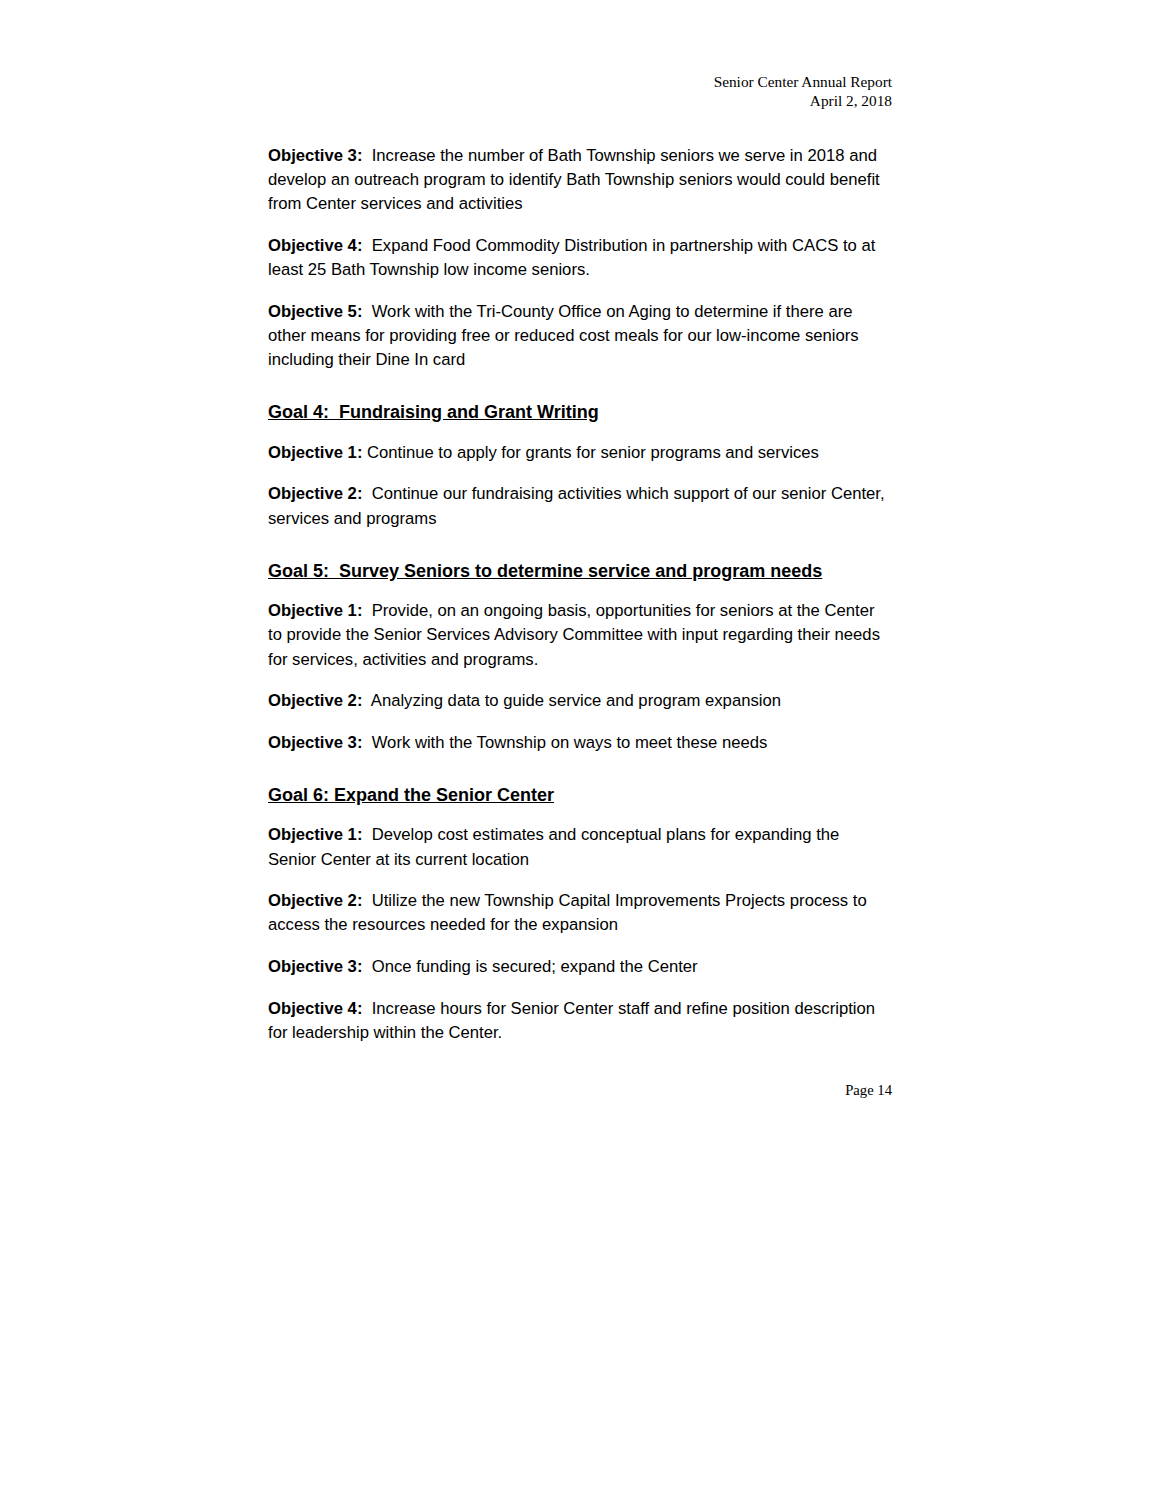Senior Center Annual Report April 2, 2018
Objective 3: Increase the number of Bath Township seniors we serve in 2018 and develop an outreach program to identify Bath Township seniors would could benefit from Center services and activities
Objective 4: Expand Food Commodity Distribution in partnership with CACS to at least 25 Bath Township low income seniors.
Objective 5: Work with the Tri-County Office on Aging to determine if there are other means for providing free or reduced cost meals for our low-income seniors including their Dine In card
Goal 4: Fundraising and Grant Writing
Objective 1: Continue to apply for grants for senior programs and services
Objective 2: Continue our fundraising activities which support of our senior Center, services and programs
Goal 5: Survey Seniors to determine service and program needs
Objective 1: Provide, on an ongoing basis, opportunities for seniors at the Center to provide the Senior Services Advisory Committee with input regarding their needs for services, activities and programs.
Objective 2: Analyzing data to guide service and program expansion
Objective 3: Work with the Township on ways to meet these needs
Goal 6: Expand the Senior Center
Objective 1: Develop cost estimates and conceptual plans for expanding the Senior Center at its current location
Objective 2: Utilize the new Township Capital Improvements Projects process to access the resources needed for the expansion
Objective 3: Once funding is secured; expand the Center
Objective 4: Increase hours for Senior Center staff and refine position description for leadership within the Center.
Page 14